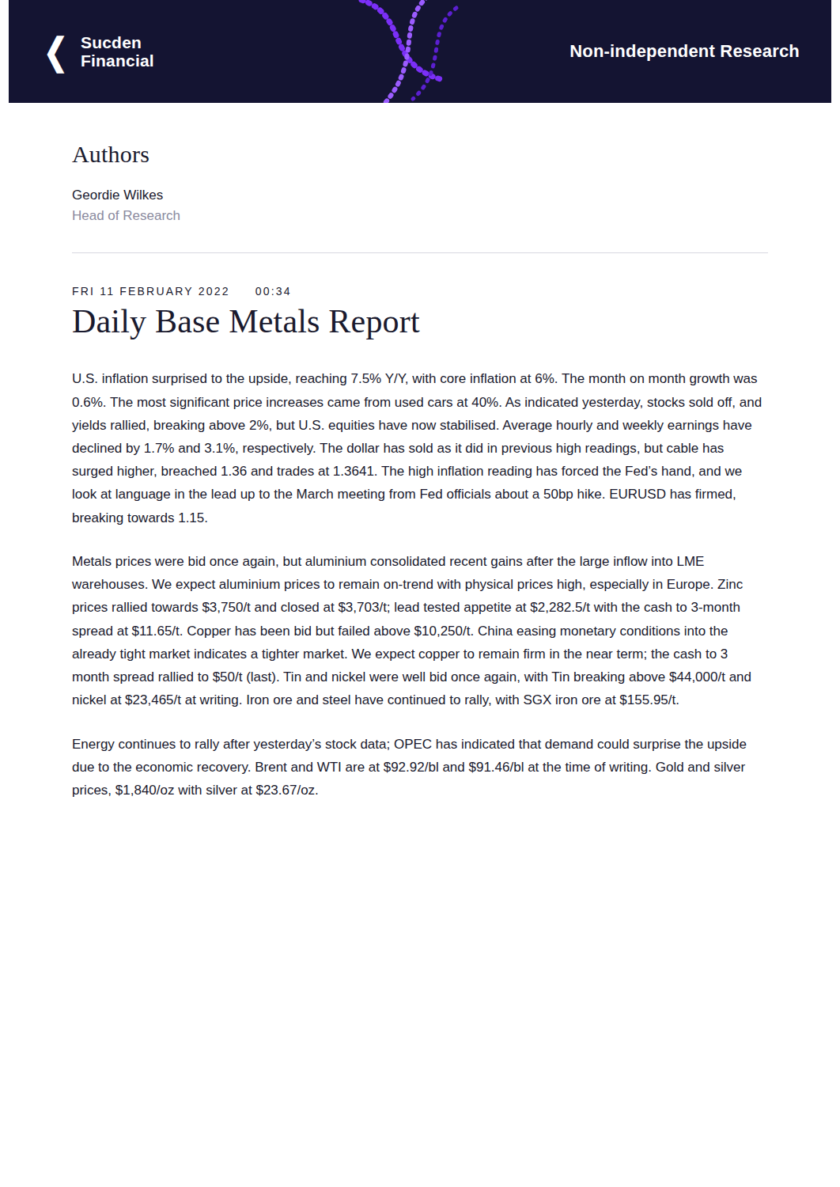❮
Sucden
Financial
Non-independent Research
Authors
Geordie Wilkes
Head of Research
FRI 11 FEBRUARY 2022 00:34
Daily Base Metals Report
U.S. inflation surprised to the upside, reaching 7.5% Y/Y, with core inflation at 6%. The month on month growth was 0.6%. The most significant price increases came from used cars at 40%. As indicated yesterday, stocks sold off, and yields rallied, breaking above 2%, but U.S. equities have now stabilised. Average hourly and weekly earnings have declined by 1.7% and 3.1%, respectively. The dollar has sold as it did in previous high readings, but cable has surged higher, breached 1.36 and trades at 1.3641. The high inflation reading has forced the Fed’s hand, and we look at language in the lead up to the March meeting from Fed officials about a 50bp hike. EURUSD has firmed, breaking towards 1.15.
Metals prices were bid once again, but aluminium consolidated recent gains after the large inflow into LME warehouses. We expect aluminium prices to remain on-trend with physical prices high, especially in Europe. Zinc prices rallied towards $3,750/t and closed at $3,703/t; lead tested appetite at $2,282.5/t with the cash to 3-month spread at $11.65/t. Copper has been bid but failed above $10,250/t. China easing monetary conditions into the already tight market indicates a tighter market. We expect copper to remain firm in the near term; the cash to 3 month spread rallied to $50/t (last). Tin and nickel were well bid once again, with Tin breaking above $44,000/t and nickel at $23,465/t at writing. Iron ore and steel have continued to rally, with SGX iron ore at $155.95/t.
Energy continues to rally after yesterday’s stock data; OPEC has indicated that demand could surprise the upside due to the economic recovery. Brent and WTI are at $92.92/bl and $91.46/bl at the time of writing. Gold and silver prices, $1,840/oz with silver at $23.67/oz.